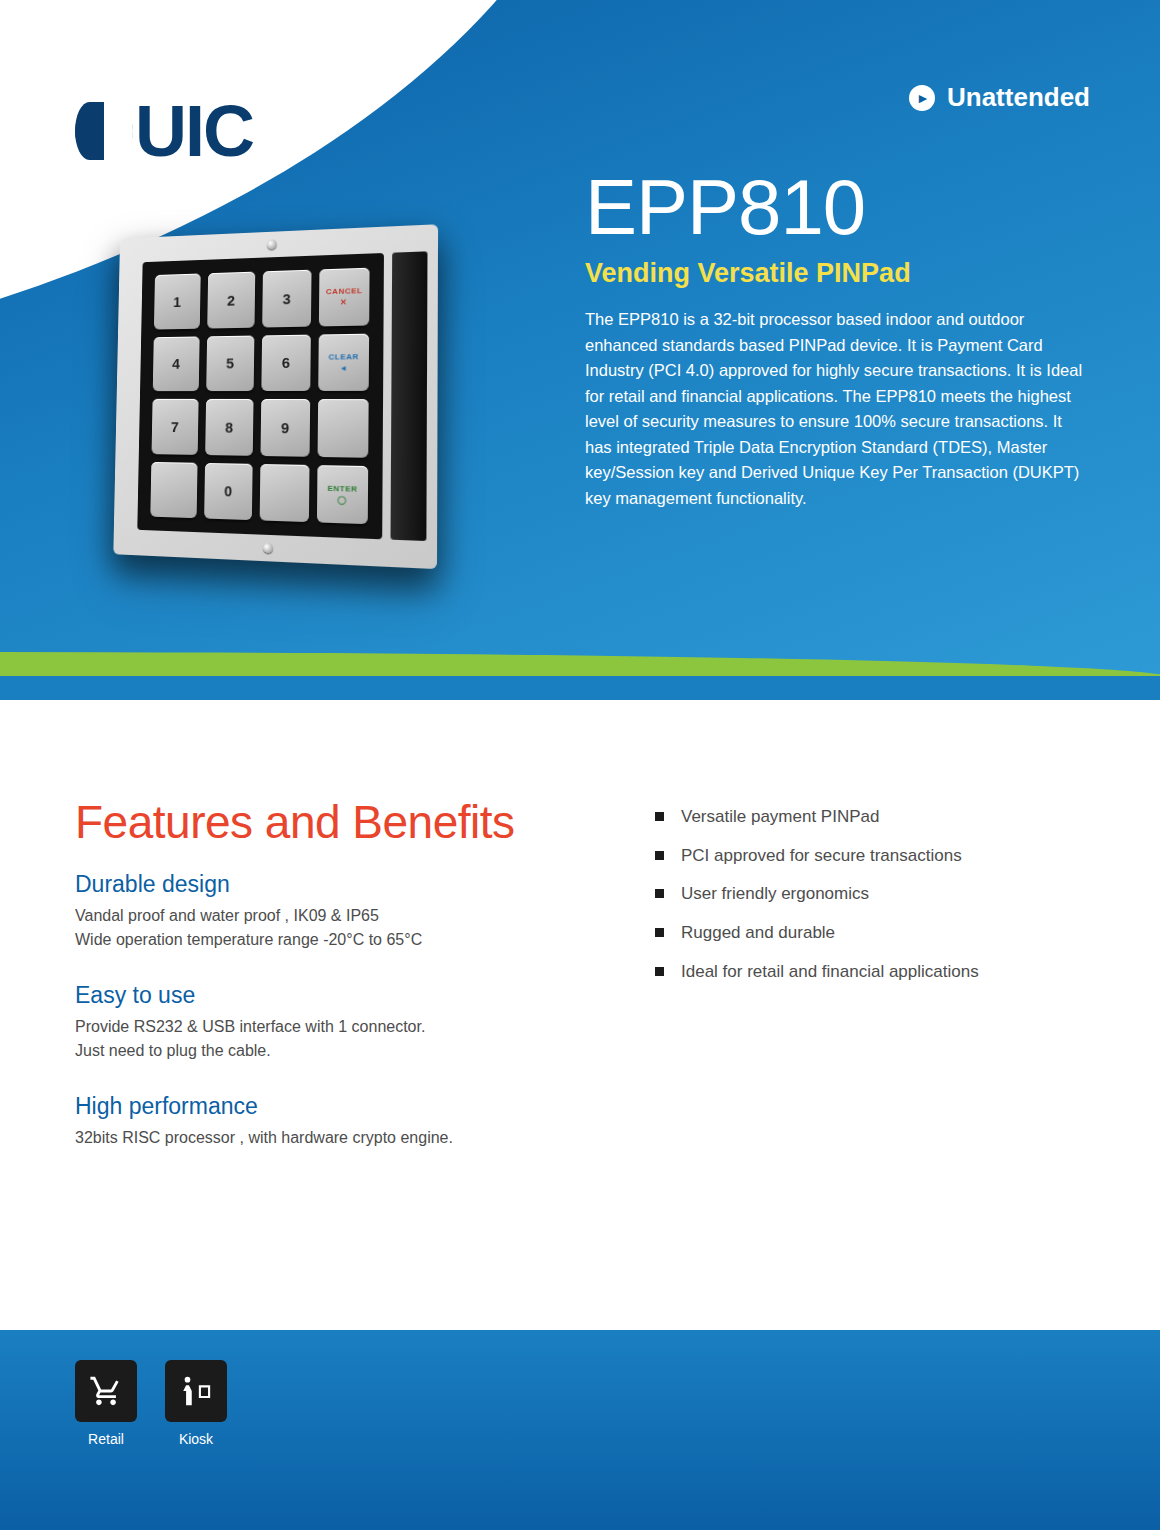UIC
▸Unattended
1
2
3
CANCEL✕
4
5
6
CLEAR◂
7
8
9
0
ENTER◯
EPP810
Vending Versatile PINPad
The EPP810 is a 32-bit processor based indoor and outdoor enhanced standards based PINPad device. It is Payment Card Industry (PCI 4.0) approved for highly secure transactions. It is Ideal for retail and financial applications. The EPP810 meets the highest level of security measures to ensure 100% secure transactions. It has integrated Triple Data Encryption Standard (TDES), Master key/Session key and Derived Unique Key Per Transaction (DUKPT) key management functionality.
Features and Benefits
Durable design
Vandal proof and water proof , IK09 & IP65
Wide operation temperature range -20°C to 65°C
Easy to use
Provide RS232 & USB interface with 1 connector.
Just need to plug the cable.
High performance
32bits RISC processor , with hardware crypto engine.
Versatile payment PINPad
PCI approved for secure transactions
User friendly ergonomics
Rugged and durable
Ideal for retail and financial applications
Retail
Kiosk